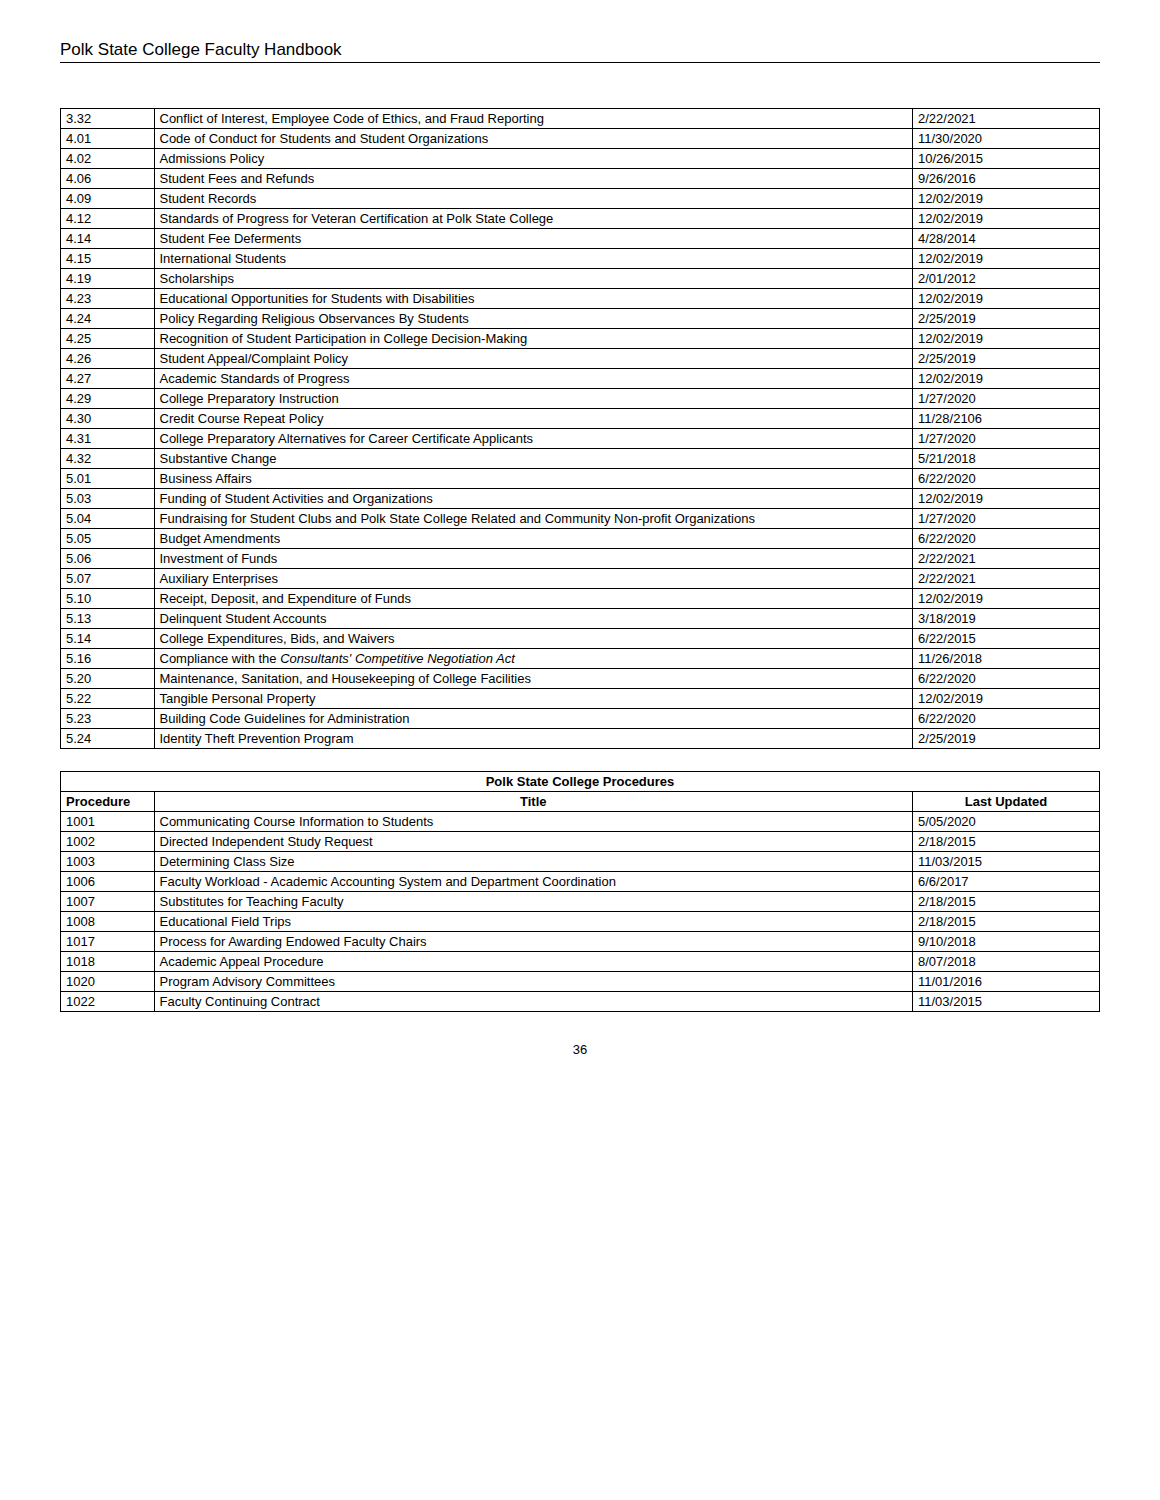Polk State College Faculty Handbook
| 3.32 | Conflict of Interest, Employee Code of Ethics, and Fraud Reporting | 2/22/2021 |
| 4.01 | Code of Conduct for Students and Student Organizations | 11/30/2020 |
| 4.02 | Admissions Policy | 10/26/2015 |
| 4.06 | Student Fees and Refunds | 9/26/2016 |
| 4.09 | Student Records | 12/02/2019 |
| 4.12 | Standards of Progress for Veteran Certification at Polk State College | 12/02/2019 |
| 4.14 | Student Fee Deferments | 4/28/2014 |
| 4.15 | International Students | 12/02/2019 |
| 4.19 | Scholarships | 2/01/2012 |
| 4.23 | Educational Opportunities for Students with Disabilities | 12/02/2019 |
| 4.24 | Policy Regarding Religious Observances By Students | 2/25/2019 |
| 4.25 | Recognition of Student Participation in College Decision-Making | 12/02/2019 |
| 4.26 | Student Appeal/Complaint Policy | 2/25/2019 |
| 4.27 | Academic Standards of Progress | 12/02/2019 |
| 4.29 | College Preparatory Instruction | 1/27/2020 |
| 4.30 | Credit Course Repeat Policy | 11/28/2106 |
| 4.31 | College Preparatory Alternatives for Career Certificate Applicants | 1/27/2020 |
| 4.32 | Substantive Change | 5/21/2018 |
| 5.01 | Business Affairs | 6/22/2020 |
| 5.03 | Funding of Student Activities and Organizations | 12/02/2019 |
| 5.04 | Fundraising for Student Clubs and Polk State College Related and Community Non-profit Organizations | 1/27/2020 |
| 5.05 | Budget Amendments | 6/22/2020 |
| 5.06 | Investment of Funds | 2/22/2021 |
| 5.07 | Auxiliary Enterprises | 2/22/2021 |
| 5.10 | Receipt, Deposit, and Expenditure of Funds | 12/02/2019 |
| 5.13 | Delinquent Student Accounts | 3/18/2019 |
| 5.14 | College Expenditures, Bids, and Waivers | 6/22/2015 |
| 5.16 | Compliance with the Consultants' Competitive Negotiation Act | 11/26/2018 |
| 5.20 | Maintenance, Sanitation, and Housekeeping of College Facilities | 6/22/2020 |
| 5.22 | Tangible Personal Property | 12/02/2019 |
| 5.23 | Building Code Guidelines for Administration | 6/22/2020 |
| 5.24 | Identity Theft Prevention Program | 2/25/2019 |
| Polk State College Procedures |
| Procedure | Title | Last Updated |
| 1001 | Communicating Course Information to Students | 5/05/2020 |
| 1002 | Directed Independent Study Request | 2/18/2015 |
| 1003 | Determining Class Size | 11/03/2015 |
| 1006 | Faculty Workload - Academic Accounting System and Department Coordination | 6/6/2017 |
| 1007 | Substitutes for Teaching Faculty | 2/18/2015 |
| 1008 | Educational Field Trips | 2/18/2015 |
| 1017 | Process for Awarding Endowed Faculty Chairs | 9/10/2018 |
| 1018 | Academic Appeal Procedure | 8/07/2018 |
| 1020 | Program Advisory Committees | 11/01/2016 |
| 1022 | Faculty Continuing Contract | 11/03/2015 |
36